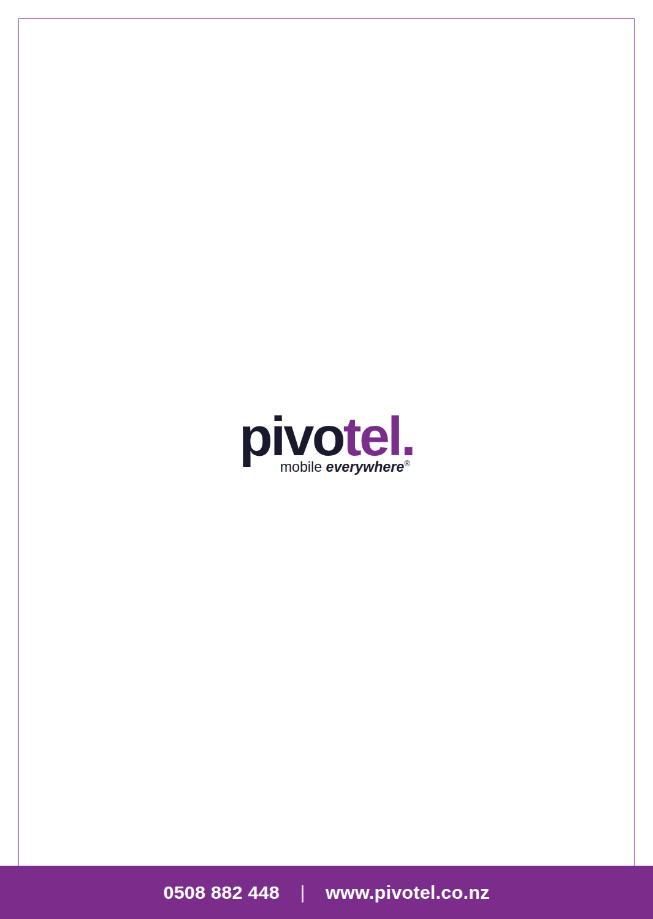pivotel.
mobile everywhere®
0508 882 448 | www.pivotel.co.nz